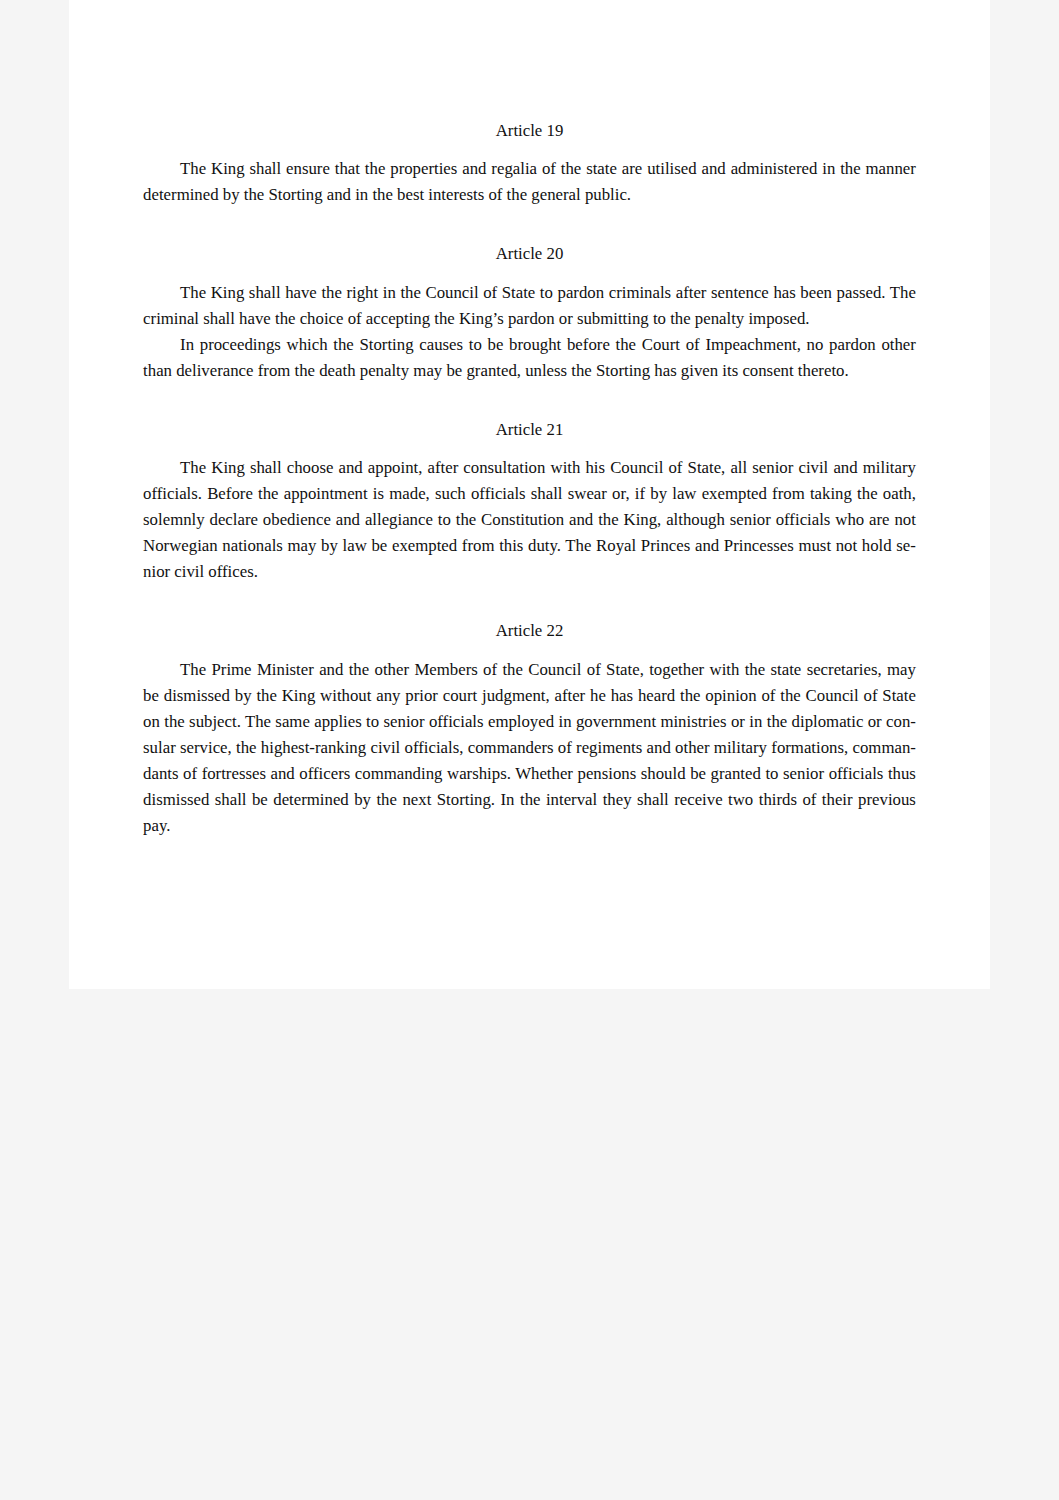Article 19
The King shall ensure that the properties and regalia of the state are utilised and administered in the manner determined by the Storting and in the best interests of the general public.
Article 20
The King shall have the right in the Council of State to pardon criminals after sentence has been passed. The criminal shall have the choice of accepting the King’s pardon or submitting to the penalty imposed.
In proceedings which the Storting causes to be brought before the Court of Impeachment, no pardon other than deliverance from the death penalty may be granted, unless the Storting has given its consent thereto.
Article 21
The King shall choose and appoint, after consultation with his Council of State, all senior civil and military officials. Before the appointment is made, such officials shall swear or, if by law exempted from taking the oath, solemnly declare obedience and allegiance to the Constitution and the King, although senior officials who are not Norwegian nationals may by law be exempted from this duty. The Royal Princes and Princesses must not hold senior civil offices.
Article 22
The Prime Minister and the other Members of the Council of State, together with the state secretaries, may be dismissed by the King without any prior court judgment, after he has heard the opinion of the Council of State on the subject. The same applies to senior officials employed in government ministries or in the diplomatic or consular service, the highest-ranking civil officials, commanders of regiments and other military formations, commandants of fortresses and officers commanding warships. Whether pensions should be granted to senior officials thus dismissed shall be determined by the next Storting. In the interval they shall receive two thirds of their previous pay.